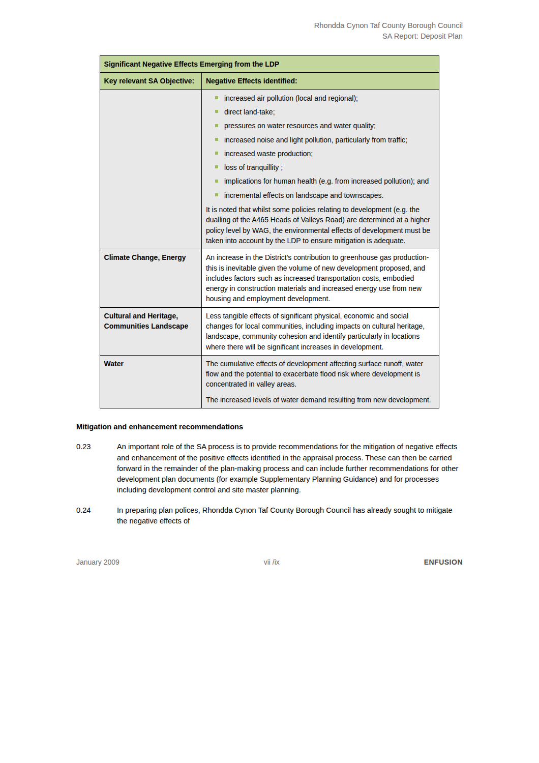Rhondda Cynon Taf County Borough Council
SA Report: Deposit Plan
| Significant Negative Effects Emerging from the LDP |
| Key relevant SA Objective: | Negative Effects identified: |
| | increased air pollution (local and regional); direct land-take; pressures on water resources and water quality; increased noise and light pollution, particularly from traffic; increased waste production; loss of tranquillity ; implications for human health (e.g. from increased pollution); and incremental effects on landscape and townscapes. It is noted that whilst some policies relating to development (e.g. the dualling of the A465 Heads of Valleys Road) are determined at a higher policy level by WAG, the environmental effects of development must be taken into account by the LDP to ensure mitigation is adequate. |
| Climate Change, Energy | An increase in the District's contribution to greenhouse gas production- this is inevitable given the volume of new development proposed, and includes factors such as increased transportation costs, embodied energy in construction materials and increased energy use from new housing and employment development. |
| Cultural and Heritage, Communities Landscape | Less tangible effects of significant physical, economic and social changes for local communities, including impacts on cultural heritage, landscape, community cohesion and identify particularly in locations where there will be significant increases in development. |
| Water | The cumulative effects of development affecting surface runoff, water flow and the potential to exacerbate flood risk where development is concentrated in valley areas. The increased levels of water demand resulting from new development. |
Mitigation and enhancement recommendations
0.23
An important role of the SA process is to provide recommendations for the mitigation of negative effects and enhancement of the positive effects identified in the appraisal process. These can then be carried forward in the remainder of the plan-making process and can include further recommendations for other development plan documents (for example Supplementary Planning Guidance) and for processes including development control and site master planning.
0.24
In preparing plan polices, Rhondda Cynon Taf County Borough Council has already sought to mitigate the negative effects of
January 2009
vii /ix
ENFUSION